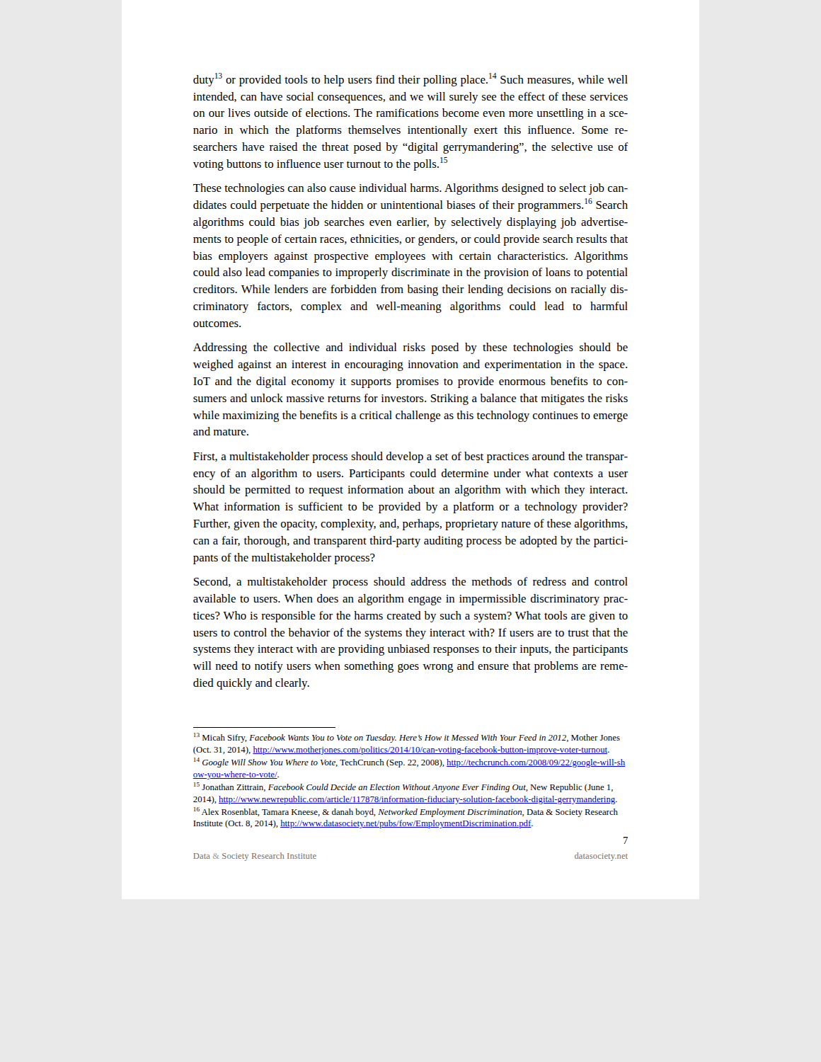duty13 or provided tools to help users find their polling place.14 Such measures, while well intended, can have social consequences, and we will surely see the effect of these services on our lives outside of elections. The ramifications become even more unsettling in a scenario in which the platforms themselves intentionally exert this influence. Some researchers have raised the threat posed by “digital gerrymandering”, the selective use of voting buttons to influence user turnout to the polls.15
These technologies can also cause individual harms. Algorithms designed to select job candidates could perpetuate the hidden or unintentional biases of their programmers.16 Search algorithms could bias job searches even earlier, by selectively displaying job advertisements to people of certain races, ethnicities, or genders, or could provide search results that bias employers against prospective employees with certain characteristics. Algorithms could also lead companies to improperly discriminate in the provision of loans to potential creditors. While lenders are forbidden from basing their lending decisions on racially discriminatory factors, complex and well-meaning algorithms could lead to harmful outcomes.
Addressing the collective and individual risks posed by these technologies should be weighed against an interest in encouraging innovation and experimentation in the space. IoT and the digital economy it supports promises to provide enormous benefits to consumers and unlock massive returns for investors. Striking a balance that mitigates the risks while maximizing the benefits is a critical challenge as this technology continues to emerge and mature.
First, a multistakeholder process should develop a set of best practices around the transparency of an algorithm to users. Participants could determine under what contexts a user should be permitted to request information about an algorithm with which they interact. What information is sufficient to be provided by a platform or a technology provider? Further, given the opacity, complexity, and, perhaps, proprietary nature of these algorithms, can a fair, thorough, and transparent third-party auditing process be adopted by the participants of the multistakeholder process?
Second, a multistakeholder process should address the methods of redress and control available to users. When does an algorithm engage in impermissible discriminatory practices? Who is responsible for the harms created by such a system? What tools are given to users to control the behavior of the systems they interact with? If users are to trust that the systems they interact with are providing unbiased responses to their inputs, the participants will need to notify users when something goes wrong and ensure that problems are remedied quickly and clearly.
13 Micah Sifry, Facebook Wants You to Vote on Tuesday. Here’s How it Messed With Your Feed in 2012, Mother Jones (Oct. 31, 2014), http://www.motherjones.com/politics/2014/10/can-voting-facebook-button-improve-voter-turnout.
14 Google Will Show You Where to Vote, TechCrunch (Sep. 22, 2008), http://techcrunch.com/2008/09/22/google-will-show-you-where-to-vote/.
15 Jonathan Zittrain, Facebook Could Decide an Election Without Anyone Ever Finding Out, New Republic (June 1, 2014), http://www.newrepublic.com/article/117878/information-fiduciary-solution-facebook-digital-gerrymandering.
16 Alex Rosenblat, Tamara Kneese, & danah boyd, Networked Employment Discrimination, Data & Society Research Institute (Oct. 8, 2014), http://www.datasociety.net/pubs/fow/EmploymentDiscrimination.pdf.
7
Data & Society Research Institute
datasociety.net